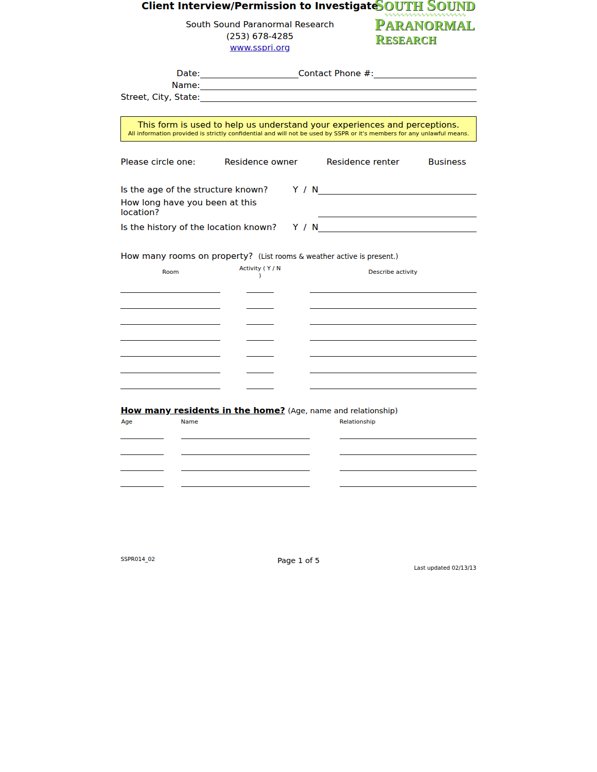SOUTH SOUND
∿∿∿∿∿∿∿∿∿∿∿∿∿∿∿∿∿∿∿∿
PARANORMAL
RESEARCH
Client Interview/Permission to Investigate
South Sound Paranormal Research
(253) 678-4285
www.sspri.org
| Date: | | Contact Phone #: | |
| Name: | |
| Street, City, State: | |
This form is used to help us understand your experiences and perceptions.
All information provided is strictly confidential and will not be used by SSPR or it's members for any unlawful means.
Please circle one: Residence owner Residence renter Business
| Is the age of the structure known? | Y / N | |
| How long have you been at this location? | | |
| Is the history of the location known? | Y / N | |
How many rooms on property? (List rooms & weather active is present.)
| Room | Activity ( Y / N ) | Describe activity |
| --- | --- | --- |
How many residents in the home? (Age, name and relationship)
| Age | Name | Relationship |
| --- | --- | --- |
SSPR014_02
Page 1 of 5
Last updated 02/13/13